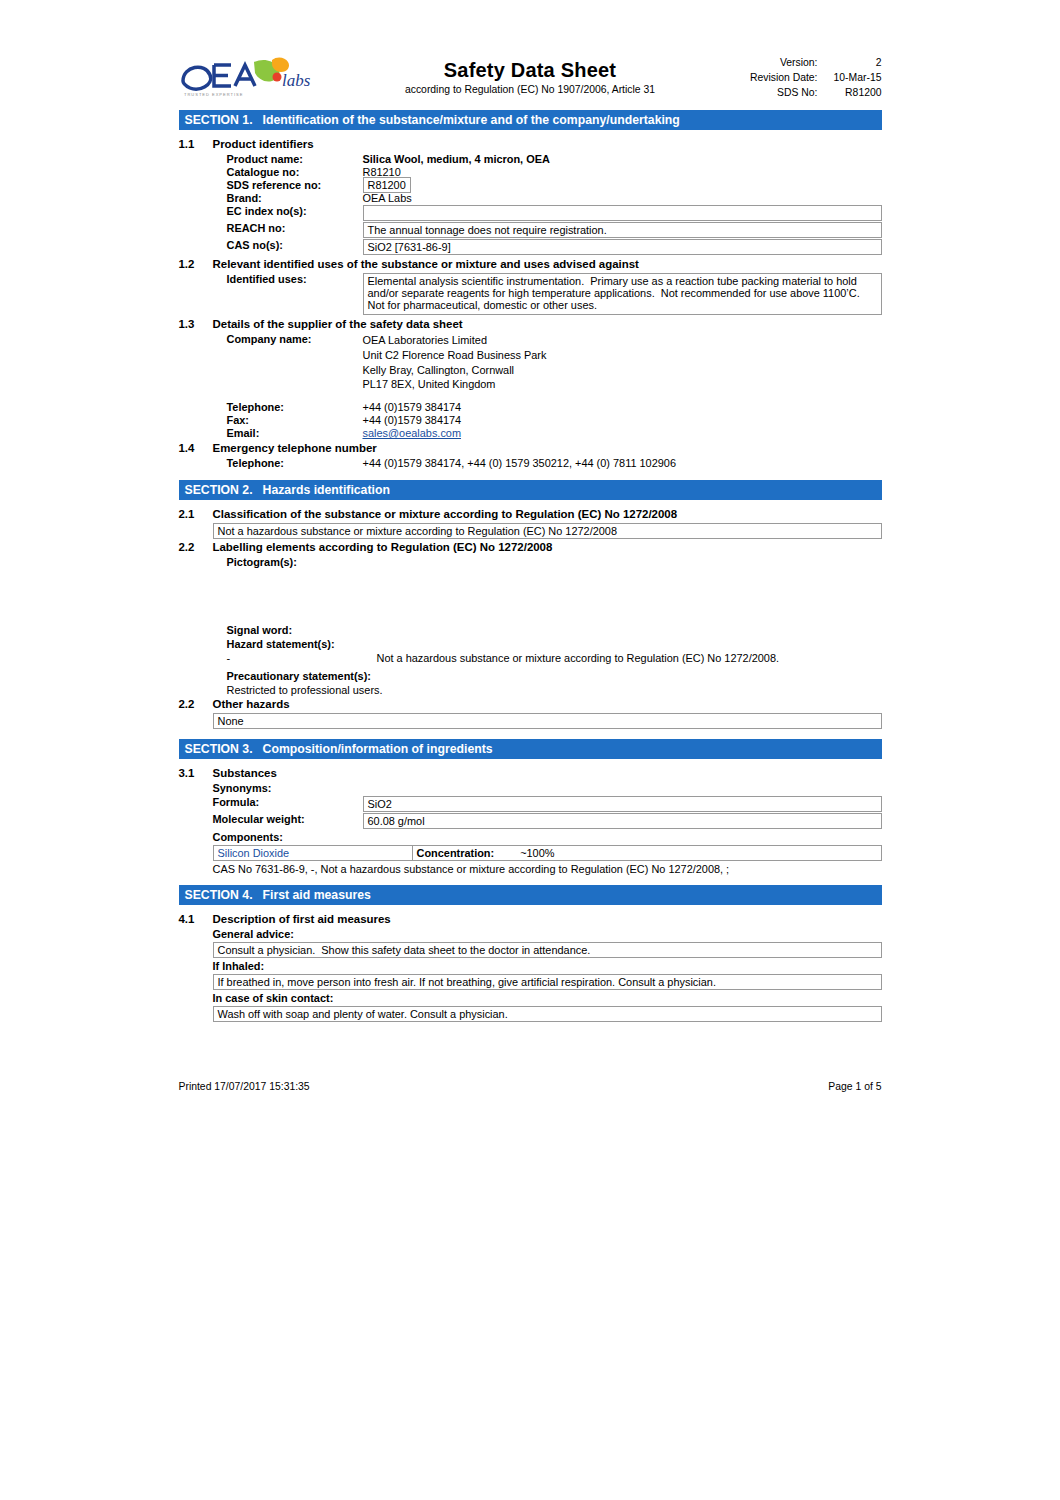labs TRUSTED EXPERTISE
Safety Data Sheet
according to Regulation (EC) No 1907/2006, Article 31
Version: 2
Revision Date: 10-Mar-15
SDS No: R81200
SECTION 1. Identification of the substance/mixture and of the company/undertaking
1.1
Product identifiers
Product name:
Silica Wool, medium, 4 micron, OEA
Catalogue no:
R81210
SDS reference no:
R81200
Brand:
OEA Labs
EC index no(s):
REACH no:
The annual tonnage does not require registration.
CAS no(s):
SiO2 [7631-86-9]
1.2
Relevant identified uses of the substance or mixture and uses advised against
Identified uses:
Elemental analysis scientific instrumentation. Primary use as a reaction tube packing material to hold and/or separate reagents for high temperature applications. Not recommended for use above 1100’C. Not for pharmaceutical, domestic or other uses.
1.3
Details of the supplier of the safety data sheet
Company name:
OEA Laboratories Limited
Unit C2 Florence Road Business Park
Kelly Bray, Callington, Cornwall
PL17 8EX, United Kingdom
Telephone:
+44 (0)1579 384174
Fax:
+44 (0)1579 384174
Email:
sales@oealabs.com
1.4
Emergency telephone number
Telephone:
+44 (0)1579 384174, +44 (0) 1579 350212, +44 (0) 7811 102906
SECTION 2. Hazards identification
2.1
Classification of the substance or mixture according to Regulation (EC) No 1272/2008
Not a hazardous substance or mixture according to Regulation (EC) No 1272/2008
2.2
Labelling elements according to Regulation (EC) No 1272/2008
Pictogram(s):
Signal word:
Hazard statement(s):
-
Not a hazardous substance or mixture according to Regulation (EC) No 1272/2008.
Precautionary statement(s):
Restricted to professional users.
2.2
Other hazards
None
SECTION 3. Composition/information of ingredients
3.1
Substances
Synonyms:
Formula:
SiO2
Molecular weight:
60.08 g/mol
Components:
Silicon Dioxide
Concentration:~100%
CAS No 7631-86-9, -, Not a hazardous substance or mixture according to Regulation (EC) No 1272/2008, ;
SECTION 4. First aid measures
4.1
Description of first aid measures
General advice:
Consult a physician. Show this safety data sheet to the doctor in attendance.
If Inhaled:
If breathed in, move person into fresh air. If not breathing, give artificial respiration. Consult a physician.
In case of skin contact:
Wash off with soap and plenty of water. Consult a physician.
Printed 17/07/2017 15:31:35
Page 1 of 5